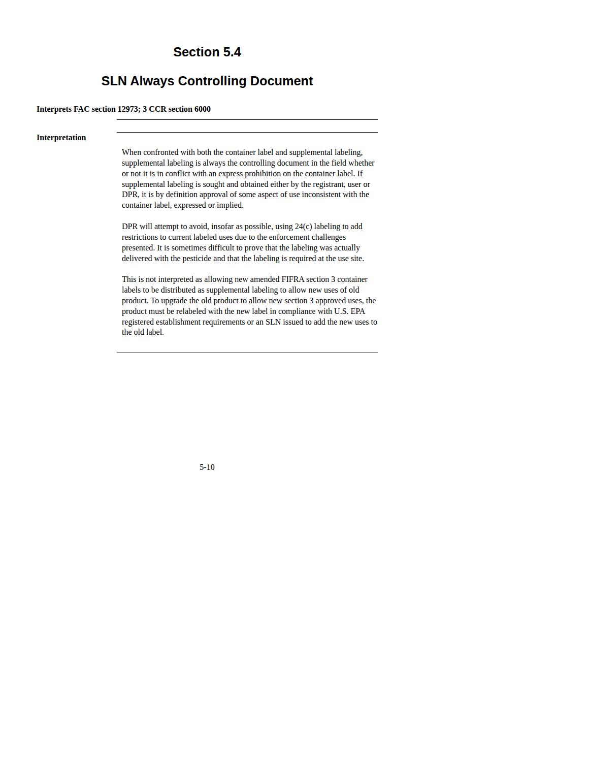Section 5.4
SLN Always Controlling Document
Interprets FAC section 12973; 3 CCR section 6000
Interpretation
When confronted with both the container label and supplemental labeling, supplemental labeling is always the controlling document in the field whether or not it is in conflict with an express prohibition on the container label. If supplemental labeling is sought and obtained either by the registrant, user or DPR, it is by definition approval of some aspect of use inconsistent with the container label, expressed or implied.
DPR will attempt to avoid, insofar as possible, using 24(c) labeling to add restrictions to current labeled uses due to the enforcement challenges presented. It is sometimes difficult to prove that the labeling was actually delivered with the pesticide and that the labeling is required at the use site.
This is not interpreted as allowing new amended FIFRA section 3 container labels to be distributed as supplemental labeling to allow new uses of old product. To upgrade the old product to allow new section 3 approved uses, the product must be relabeled with the new label in compliance with U.S. EPA registered establishment requirements or an SLN issued to add the new uses to the old label.
5-10